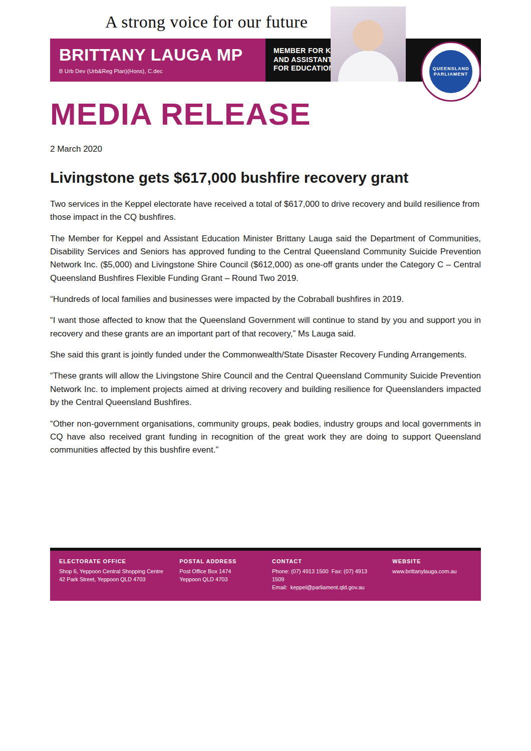A strong voice for our future
BRITTANY LAUGA MP B Urb Dev (Urb&Reg Plan)(Hons), C.dec
MEMBER FOR KEPPEL
AND ASSISTANT MINISTER
FOR EDUCATION
QUEENSLAND
PARLIAMENT
MEDIA RELEASE
2 March 2020
Livingstone gets $617,000 bushfire recovery grant
Two services in the Keppel electorate have received a total of $617,000 to drive recovery and build resilience from those impact in the CQ bushfires.
The Member for Keppel and Assistant Education Minister Brittany Lauga said the Department of Communities, Disability Services and Seniors has approved funding to the Central Queensland Community Suicide Prevention Network Inc. ($5,000) and Livingstone Shire Council ($612,000) as one-off grants under the Category C – Central Queensland Bushfires Flexible Funding Grant – Round Two 2019.
“Hundreds of local families and businesses were impacted by the Cobraball bushfires in 2019.
“I want those affected to know that the Queensland Government will continue to stand by you and support you in recovery and these grants are an important part of that recovery,” Ms Lauga said.
She said this grant is jointly funded under the Commonwealth/State Disaster Recovery Funding Arrangements.
“These grants will allow the Livingstone Shire Council and the Central Queensland Community Suicide Prevention Network Inc. to implement projects aimed at driving recovery and building resilience for Queenslanders impacted by the Central Queensland Bushfires.
“Other non-government organisations, community groups, peak bodies, industry groups and local governments in CQ have also received grant funding in recognition of the great work they are doing to support Queensland communities affected by this bushfire event.”
Electorate Office
Shop 6, Yeppoon Central Shopping Centre
42 Park Street, Yeppoon QLD 4703
Postal Address
Post Office Box 1474
Yeppoon QLD 4703
Contact
Phone: (07) 4913 1500 Fax: (07) 4913 1509
Email: keppel@parliament.qld.gov.au
Website
www.brittanylauga.com.au